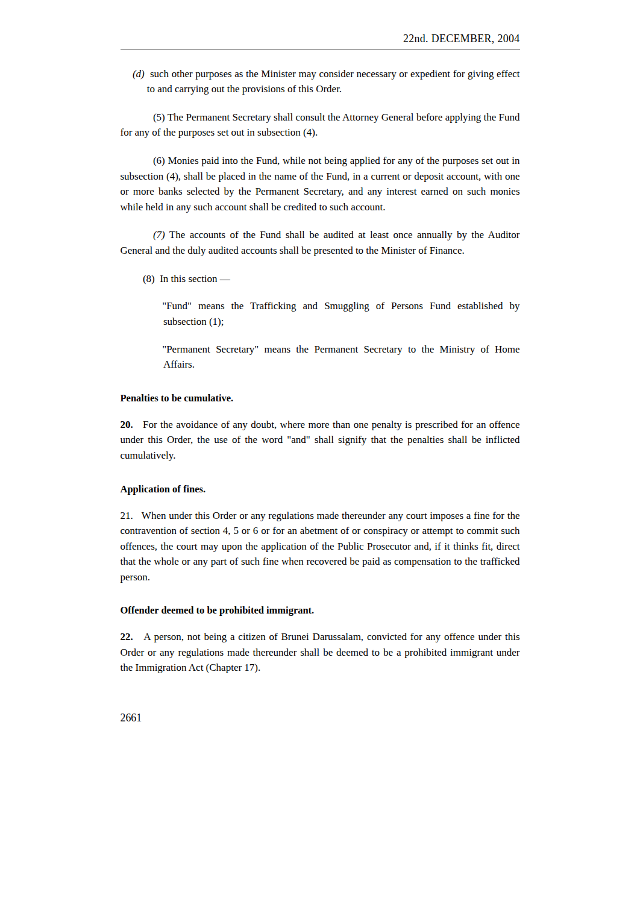22nd. DECEMBER, 2004
(d) such other purposes as the Minister may consider necessary or expedient for giving effect to and carrying out the provisions of this Order.
(5) The Permanent Secretary shall consult the Attorney General before applying the Fund for any of the purposes set out in subsection (4).
(6) Monies paid into the Fund, while not being applied for any of the purposes set out in subsection (4), shall be placed in the name of the Fund, in a current or deposit account, with one or more banks selected by the Permanent Secretary, and any interest earned on such monies while held in any such account shall be credited to such account.
(7) The accounts of the Fund shall be audited at least once annually by the Auditor General and the duly audited accounts shall be presented to the Minister of Finance.
(8) In this section —
"Fund" means the Trafficking and Smuggling of Persons Fund established by subsection (1);
"Permanent Secretary" means the Permanent Secretary to the Ministry of Home Affairs.
Penalties to be cumulative.
20. For the avoidance of any doubt, where more than one penalty is prescribed for an offence under this Order, the use of the word "and" shall signify that the penalties shall be inflicted cumulatively.
Application of fines.
21. When under this Order or any regulations made thereunder any court imposes a fine for the contravention of section 4, 5 or 6 or for an abetment of or conspiracy or attempt to commit such offences, the court may upon the application of the Public Prosecutor and, if it thinks fit, direct that the whole or any part of such fine when recovered be paid as compensation to the trafficked person.
Offender deemed to be prohibited immigrant.
22. A person, not being a citizen of Brunei Darussalam, convicted for any offence under this Order or any regulations made thereunder shall be deemed to be a prohibited immigrant under the Immigration Act (Chapter 17).
2661